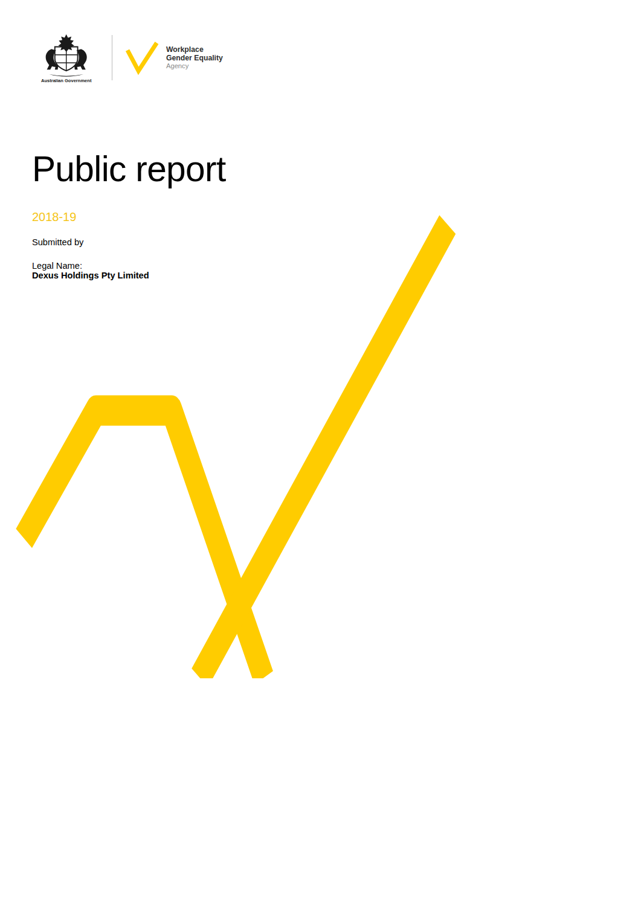Australian Government
Workplace
Gender Equality
Agency
Public report
2018-19
Submitted by
Legal Name:
Dexus Holdings Pty Limited